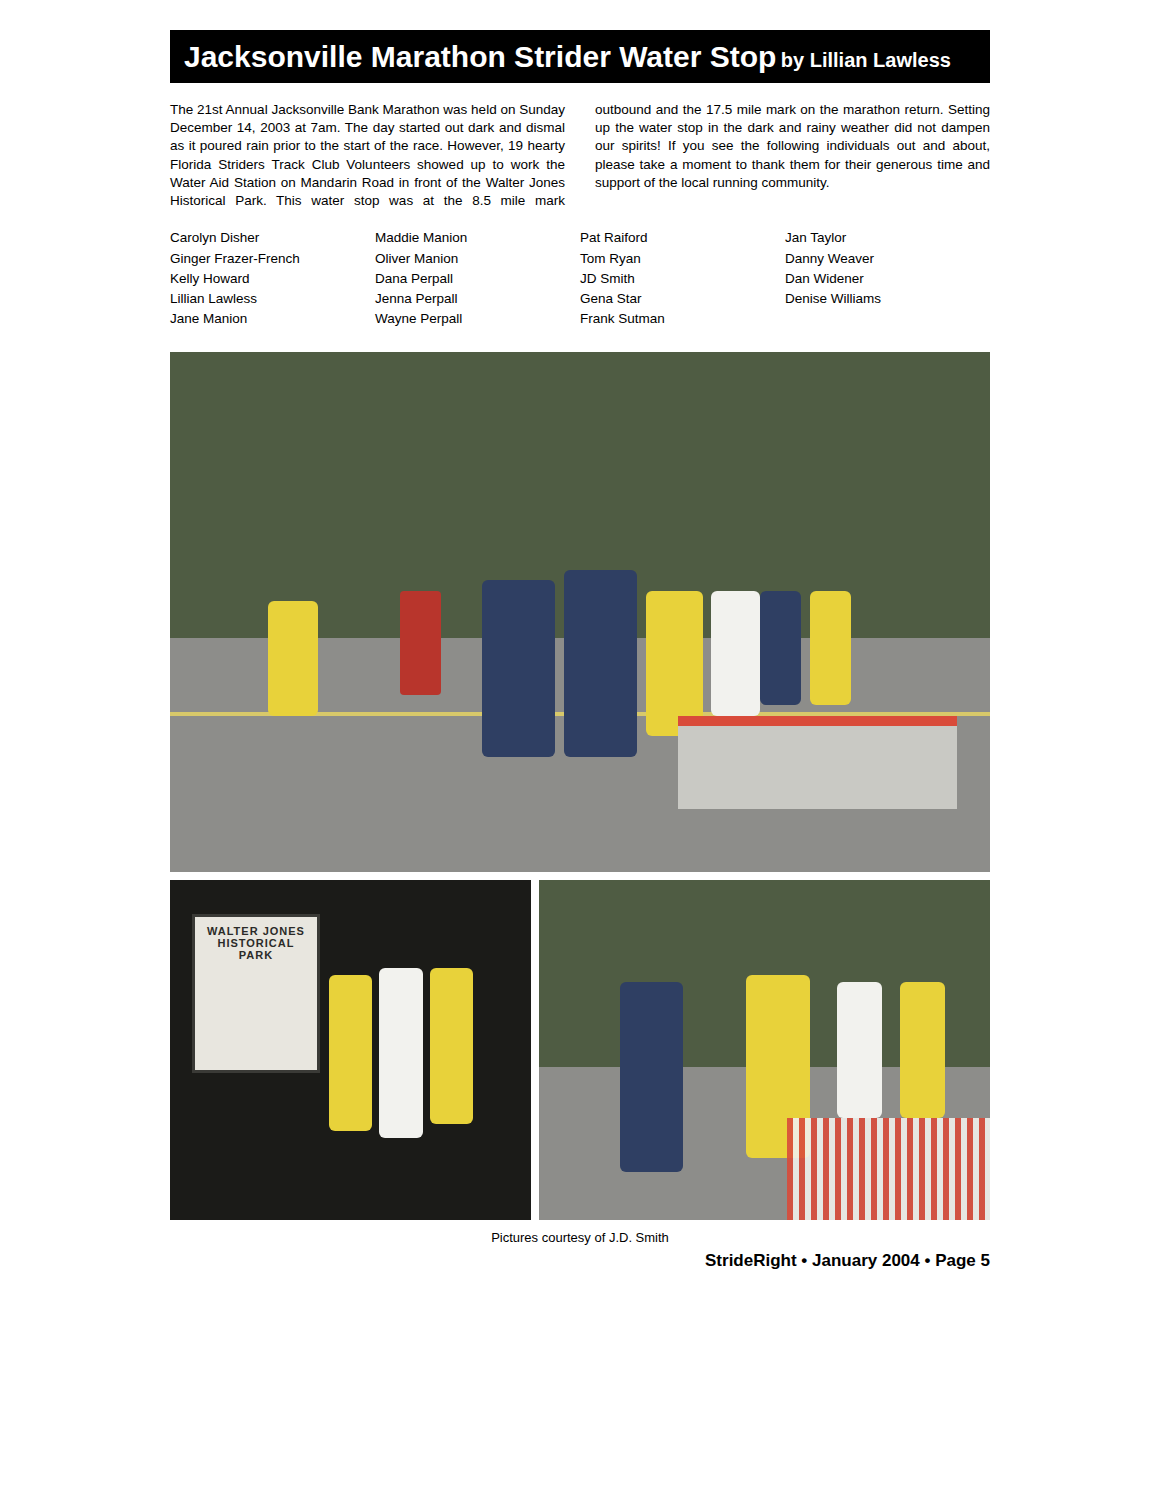Jacksonville Marathon Strider Water Stop
by Lillian Lawless
The 21st Annual Jacksonville Bank Marathon was held on Sunday December 14, 2003 at 7am. The day started out dark and dismal as it poured rain prior to the start of the race. However, 19 hearty Florida Striders Track Club Volunteers showed up to work the Water Aid Station on Mandarin Road in front of the Walter Jones Historical Park. This water stop was at the 8.5 mile mark outbound and the 17.5 mile mark on the marathon return. Setting up the water stop in the dark and rainy weather did not dampen our spirits! If you see the following individuals out and about, please take a moment to thank them for their generous time and support of the local running community.
Carolyn Disher
Ginger Frazer-French
Kelly Howard
Lillian Lawless
Jane Manion
Maddie Manion
Oliver Manion
Dana Perpall
Jenna Perpall
Wayne Perpall
Pat Raiford
Tom Ryan
JD Smith
Gena Star
Frank Sutman
Jan Taylor
Danny Weaver
Dan Widener
Denise Williams
WALTER JONES
HISTORICAL
PARK
Pictures courtesy of J.D. Smith
StrideRight • January 2004 • Page 5